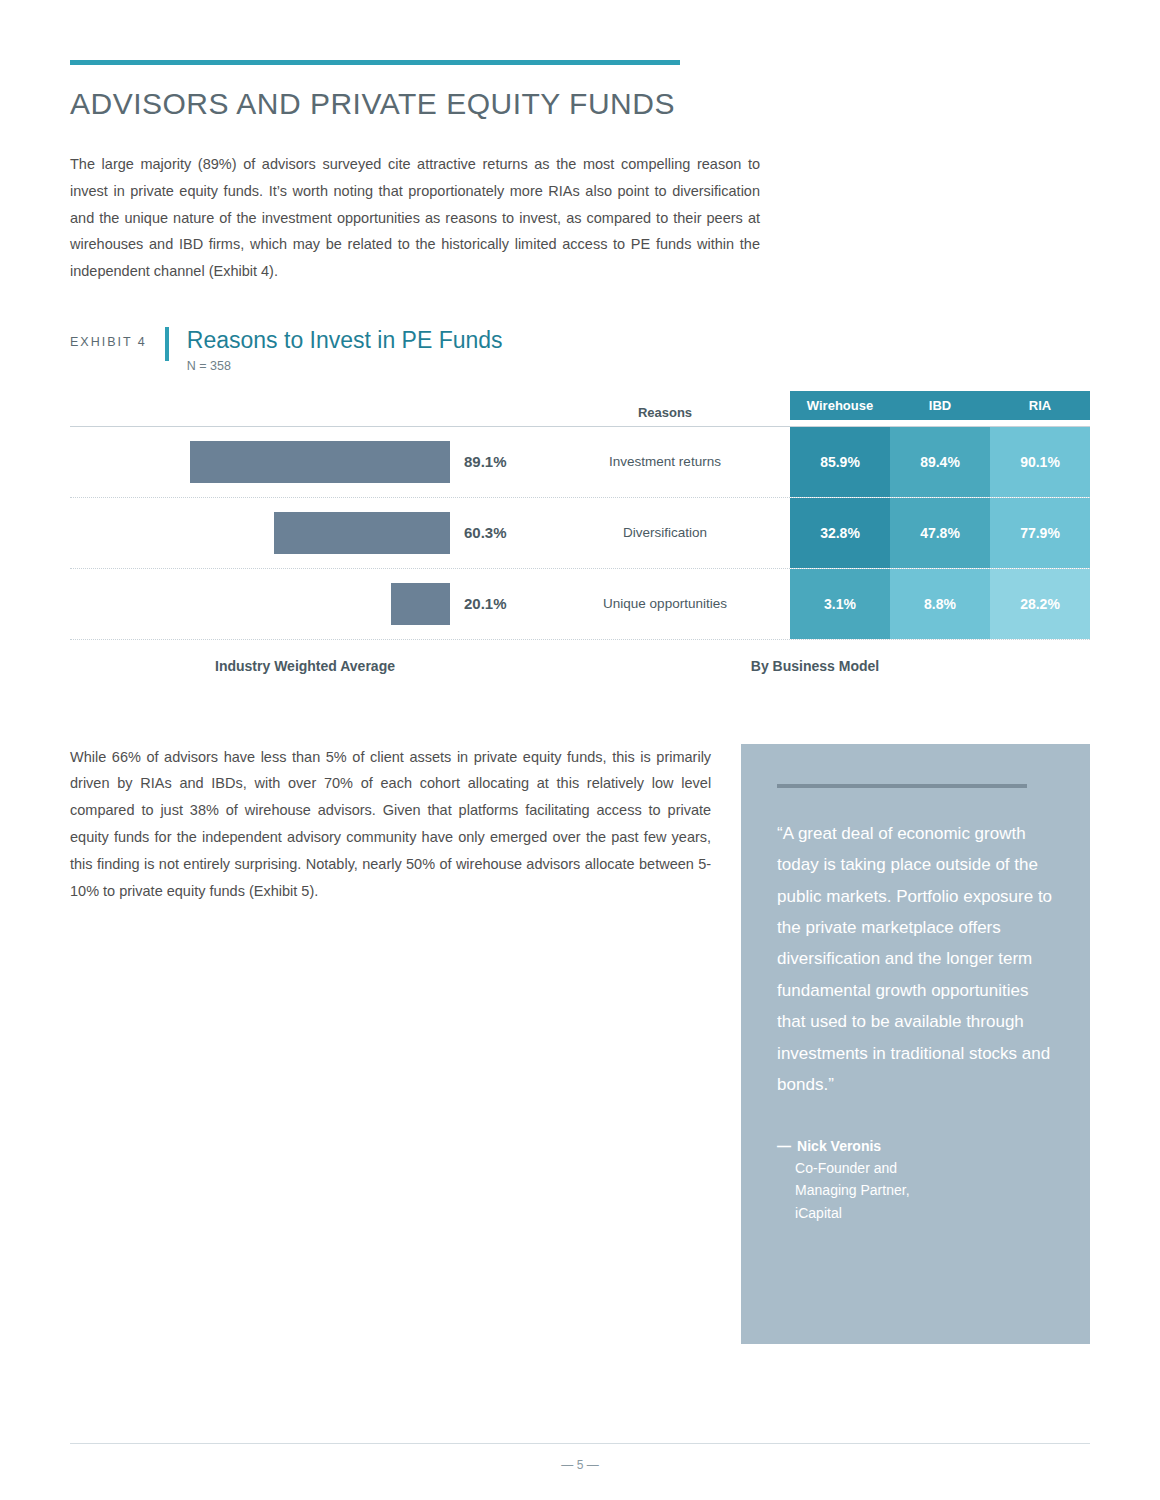ADVISORS AND PRIVATE EQUITY FUNDS
The large majority (89%) of advisors surveyed cite attractive returns as the most compelling reason to invest in private equity funds. It’s worth noting that proportionately more RIAs also point to diversification and the unique nature of the investment opportunities as reasons to invest, as compared to their peers at wirehouses and IBD firms, which may be related to the historically limited access to PE funds within the independent channel (Exhibit 4).
EXHIBIT 4
Reasons to Invest in PE Funds
N = 358
Reasons
Wirehouse
IBD
RIA
89.1%
Investment returns
85.9%
89.4%
90.1%
60.3%
Diversification
32.8%
47.8%
77.9%
20.1%
Unique opportunities
3.1%
8.8%
28.2%
Industry Weighted Average
By Business Model
While 66% of advisors have less than 5% of client assets in private equity funds, this is primarily driven by RIAs and IBDs, with over 70% of each cohort allocating at this relatively low level compared to just 38% of wirehouse advisors. Given that platforms facilitating access to private equity funds for the independent advisory community have only emerged over the past few years, this finding is not entirely surprising. Notably, nearly 50% of wirehouse advisors allocate between 5-10% to private equity funds (Exhibit 5).
“A great deal of economic growth today is taking place outside of the public markets. Portfolio exposure to the private marketplace offers diversification and the longer term fundamental growth opportunities that used to be available through investments in traditional stocks and bonds.”
—Nick Veronis Co-Founder and
Managing Partner,
iCapital
— 5 —